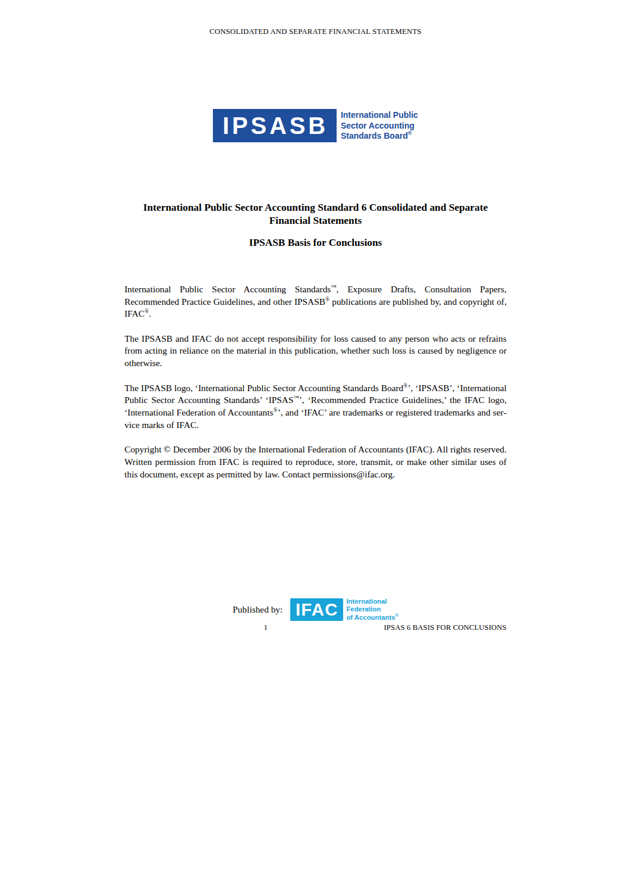Consolidated and Separate Financial Statements
IPSASB International Public
Sector Accounting
Standards Board®
International Public Sector Accounting Standard 6 Consolidated and Separate Financial Statements
IPSASB Basis for Conclusions
International Public Sector Accounting Standards™, Exposure Drafts, Consultation Papers, Recommended Practice Guidelines, and other IPSASB® publications are published by, and copyright of, IFAC®.
The IPSASB and IFAC do not accept responsibility for loss caused to any person who acts or refrains from acting in reliance on the material in this publication, whether such loss is caused by negligence or otherwise.
The IPSASB logo, ‘International Public Sector Accounting Standards Board®’, ‘IPSASB’, ‘International Public Sector Accounting Standards’ ‘IPSAS™’, ‘Recommended Practice Guidelines,’ the IFAC logo, ‘International Federation of Accountants®’, and ‘IFAC’ are trademarks or registered trademarks and service marks of IFAC.
Copyright © December 2006 by the International Federation of Accountants (IFAC). All rights reserved. Written permission from IFAC is required to reproduce, store, transmit, or make other similar uses of this document, except as permitted by law. Contact permissions@ifac.org.
Published by: IFAC International
Federation
of Accountants®
1
IPSAS 6 Basis for Conclusions